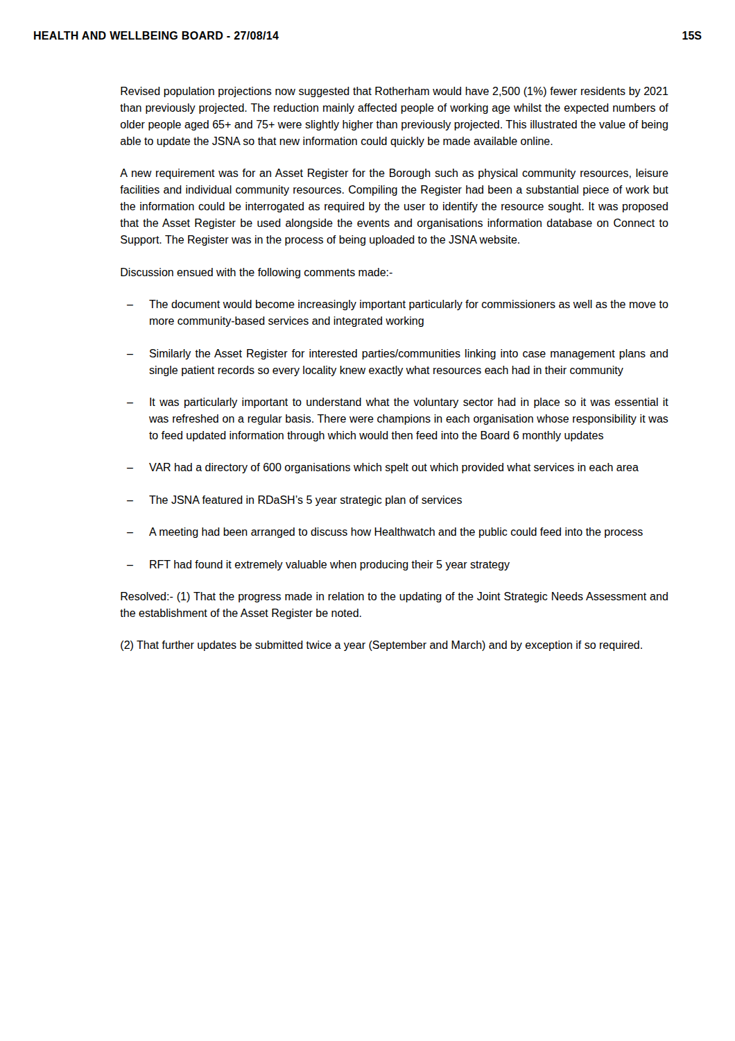HEALTH AND WELLBEING BOARD - 27/08/14 15S
Revised population projections now suggested that Rotherham would have 2,500 (1%) fewer residents by 2021 than previously projected. The reduction mainly affected people of working age whilst the expected numbers of older people aged 65+ and 75+ were slightly higher than previously projected. This illustrated the value of being able to update the JSNA so that new information could quickly be made available online.
A new requirement was for an Asset Register for the Borough such as physical community resources, leisure facilities and individual community resources. Compiling the Register had been a substantial piece of work but the information could be interrogated as required by the user to identify the resource sought. It was proposed that the Asset Register be used alongside the events and organisations information database on Connect to Support. The Register was in the process of being uploaded to the JSNA website.
Discussion ensued with the following comments made:-
The document would become increasingly important particularly for commissioners as well as the move to more community-based services and integrated working
Similarly the Asset Register for interested parties/communities linking into case management plans and single patient records so every locality knew exactly what resources each had in their community
It was particularly important to understand what the voluntary sector had in place so it was essential it was refreshed on a regular basis. There were champions in each organisation whose responsibility it was to feed updated information through which would then feed into the Board 6 monthly updates
VAR had a directory of 600 organisations which spelt out which provided what services in each area
The JSNA featured in RDaSH’s 5 year strategic plan of services
A meeting had been arranged to discuss how Healthwatch and the public could feed into the process
RFT had found it extremely valuable when producing their 5 year strategy
Resolved:- (1) That the progress made in relation to the updating of the Joint Strategic Needs Assessment and the establishment of the Asset Register be noted.
(2) That further updates be submitted twice a year (September and March) and by exception if so required.